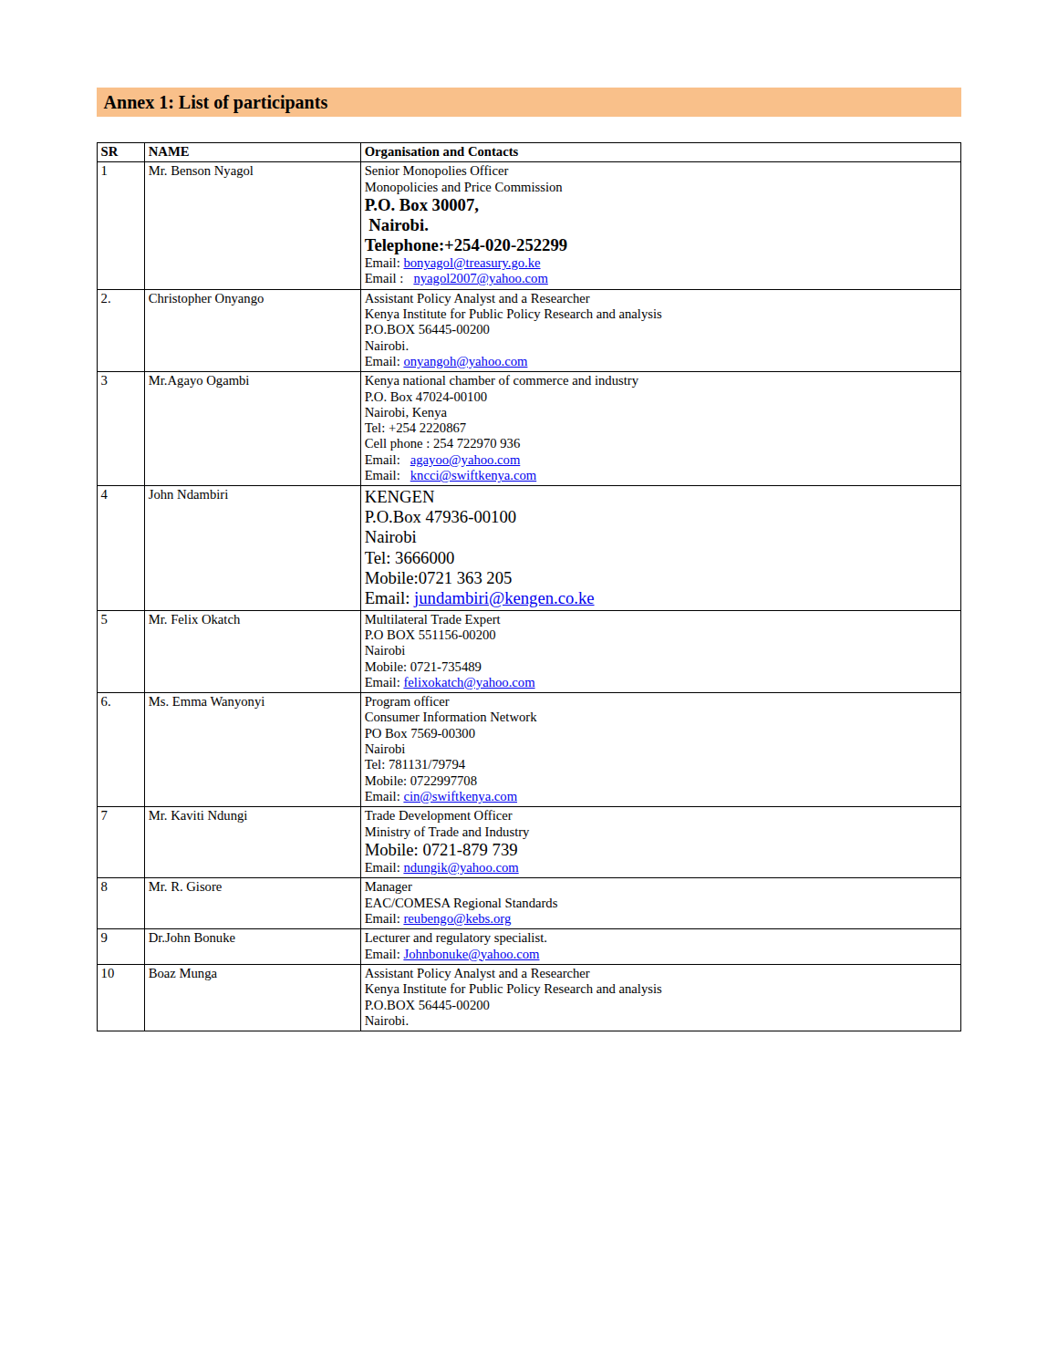Annex 1: List of participants
| SR | NAME | Organisation and Contacts |
| --- | --- | --- |
| 1 | Mr. Benson Nyagol | Senior Monopolies Officer Monopolicies and Price Commission P.O. Box 30007, Nairobi. Telephone:+254-020-252299 Email: bonyagol@treasury.go.ke Email : nyagol2007@yahoo.com |
| 2. | Christopher Onyango | Assistant Policy Analyst and a Researcher Kenya Institute for Public Policy Research and analysis P.O.BOX 56445-00200 Nairobi. Email: onyangoh@yahoo.com |
| 3 | Mr.Agayo Ogambi | Kenya national chamber of commerce and industry P.O. Box 47024-00100 Nairobi, Kenya Tel: +254 2220867 Cell phone : 254 722970 936 Email: agayoo@yahoo.com Email: kncci@swiftkenya.com |
| 4 | John Ndambiri | KENGEN P.O.Box 47936-00100 Nairobi Tel: 3666000 Mobile:0721 363 205 Email: jundambiri@kengen.co.ke |
| 5 | Mr. Felix Okatch | Multilateral Trade Expert P.O BOX 551156-00200 Nairobi Mobile: 0721-735489 Email: felixokatch@yahoo.com |
| 6. | Ms. Emma Wanyonyi | Program officer Consumer Information Network PO Box 7569-00300 Nairobi Tel: 781131/79794 Mobile: 0722997708 Email: cin@swiftkenya.com |
| 7 | Mr. Kaviti Ndungi | Trade Development Officer Ministry of Trade and Industry Mobile: 0721-879 739 Email: ndungik@yahoo.com |
| 8 | Mr. R. Gisore | Manager EAC/COMESA Regional Standards Email: reubengo@kebs.org |
| 9 | Dr.John Bonuke | Lecturer and regulatory specialist. Email: Johnbonuke@yahoo.com |
| 10 | Boaz Munga | Assistant Policy Analyst and a Researcher Kenya Institute for Public Policy Research and analysis P.O.BOX 56445-00200 Nairobi. |